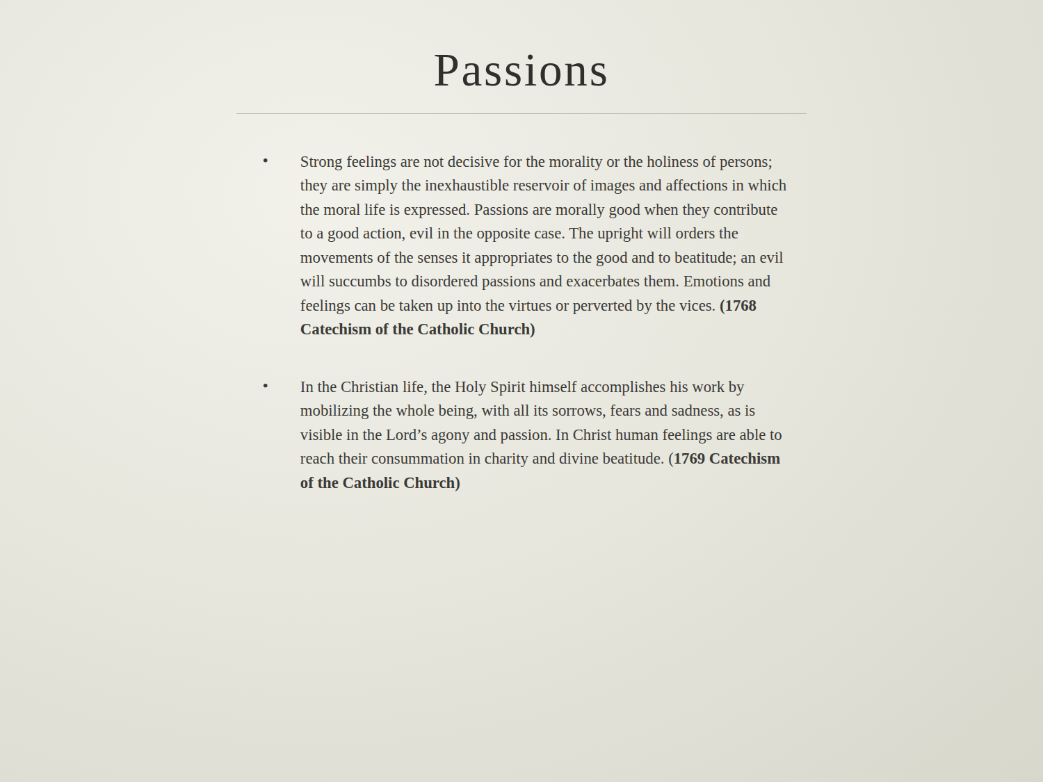Passions
Strong feelings are not decisive for the morality or the holiness of persons; they are simply the inexhaustible reservoir of images and affections in which the moral life is expressed. Passions are morally good when they contribute to a good action, evil in the opposite case. The upright will orders the movements of the senses it appropriates to the good and to beatitude; an evil will succumbs to disordered passions and exacerbates them. Emotions and feelings can be taken up into the virtues or perverted by the vices. (1768 Catechism of the Catholic Church)
In the Christian life, the Holy Spirit himself accomplishes his work by mobilizing the whole being, with all its sorrows, fears and sadness, as is visible in the Lord’s agony and passion. In Christ human feelings are able to reach their consummation in charity and divine beatitude. (1769 Catechism of the Catholic Church)